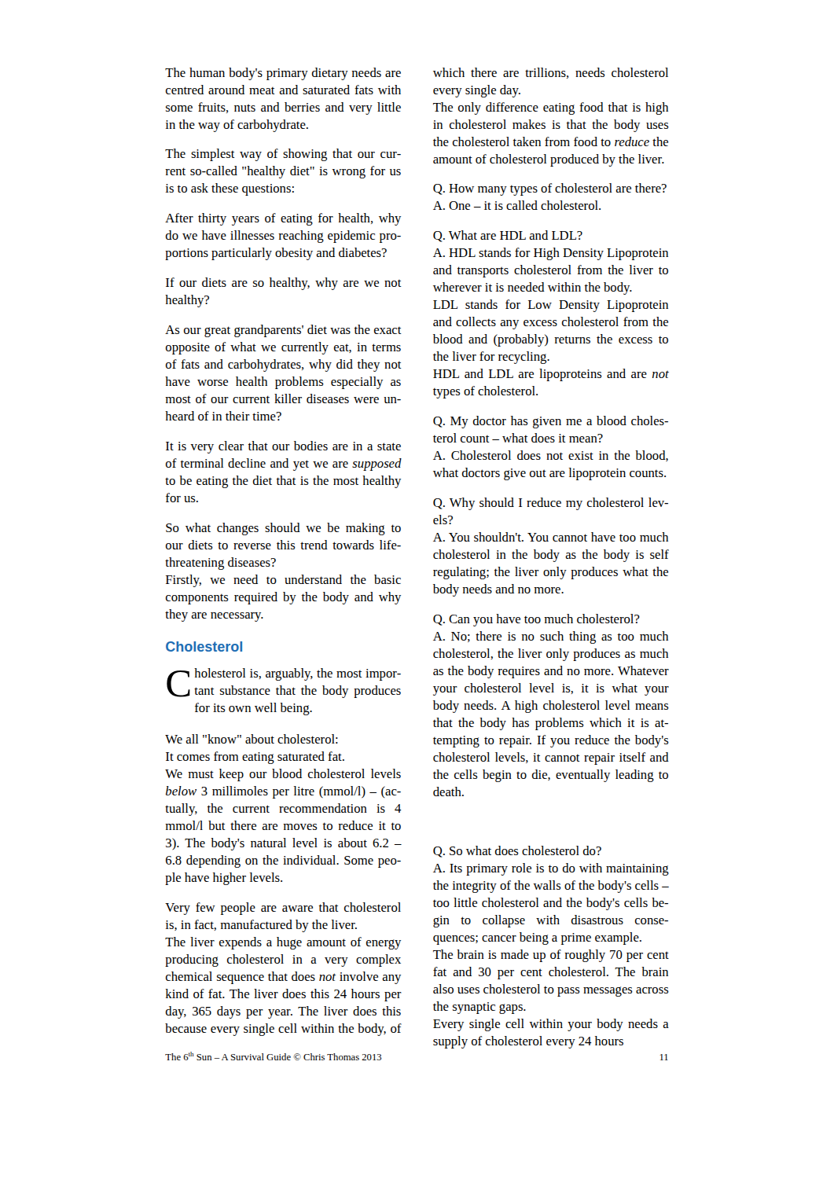The human body's primary dietary needs are centred around meat and saturated fats with some fruits, nuts and berries and very little in the way of carbohydrate.
The simplest way of showing that our current so-called "healthy diet" is wrong for us is to ask these questions:
After thirty years of eating for health, why do we have illnesses reaching epidemic proportions particularly obesity and diabetes?
If our diets are so healthy, why are we not healthy?
As our great grandparents' diet was the exact opposite of what we currently eat, in terms of fats and carbohydrates, why did they not have worse health problems especially as most of our current killer diseases were unheard of in their time?
It is very clear that our bodies are in a state of terminal decline and yet we are supposed to be eating the diet that is the most healthy for us.
So what changes should we be making to our diets to reverse this trend towards life-threatening diseases?
Firstly, we need to understand the basic components required by the body and why they are necessary.
Cholesterol
Cholesterol is, arguably, the most important substance that the body produces for its own well being.
We all "know" about cholesterol:
It comes from eating saturated fat.
We must keep our blood cholesterol levels below 3 millimoles per litre (mmol/l) – (actually, the current recommendation is 4 mmol/l but there are moves to reduce it to 3). The body's natural level is about 6.2 – 6.8 depending on the individual. Some people have higher levels.
Very few people are aware that cholesterol is, in fact, manufactured by the liver.
The liver expends a huge amount of energy producing cholesterol in a very complex chemical sequence that does not involve any kind of fat. The liver does this 24 hours per day, 365 days per year. The liver does this because every single cell within the body, of which there are trillions, needs cholesterol every single day.
The only difference eating food that is high in cholesterol makes is that the body uses the cholesterol taken from food to reduce the amount of cholesterol produced by the liver.
Q. How many types of cholesterol are there?
A. One – it is called cholesterol.
Q. What are HDL and LDL?
A. HDL stands for High Density Lipoprotein and transports cholesterol from the liver to wherever it is needed within the body.
LDL stands for Low Density Lipoprotein and collects any excess cholesterol from the blood and (probably) returns the excess to the liver for recycling.
HDL and LDL are lipoproteins and are not types of cholesterol.
Q. My doctor has given me a blood cholesterol count – what does it mean?
A. Cholesterol does not exist in the blood, what doctors give out are lipoprotein counts.
Q. Why should I reduce my cholesterol levels?
A. You shouldn't. You cannot have too much cholesterol in the body as the body is self regulating; the liver only produces what the body needs and no more.
Q. Can you have too much cholesterol?
A. No; there is no such thing as too much cholesterol, the liver only produces as much as the body requires and no more. Whatever your cholesterol level is, it is what your body needs. A high cholesterol level means that the body has problems which it is attempting to repair. If you reduce the body's cholesterol levels, it cannot repair itself and the cells begin to die, eventually leading to death.
Q. So what does cholesterol do?
A. Its primary role is to do with maintaining the integrity of the walls of the body's cells – too little cholesterol and the body's cells begin to collapse with disastrous consequences; cancer being a prime example.
The brain is made up of roughly 70 per cent fat and 30 per cent cholesterol. The brain also uses cholesterol to pass messages across the synaptic gaps.
Every single cell within your body needs a supply of cholesterol every 24 hours
The 6th Sun – A Survival Guide © Chris Thomas 2013 11